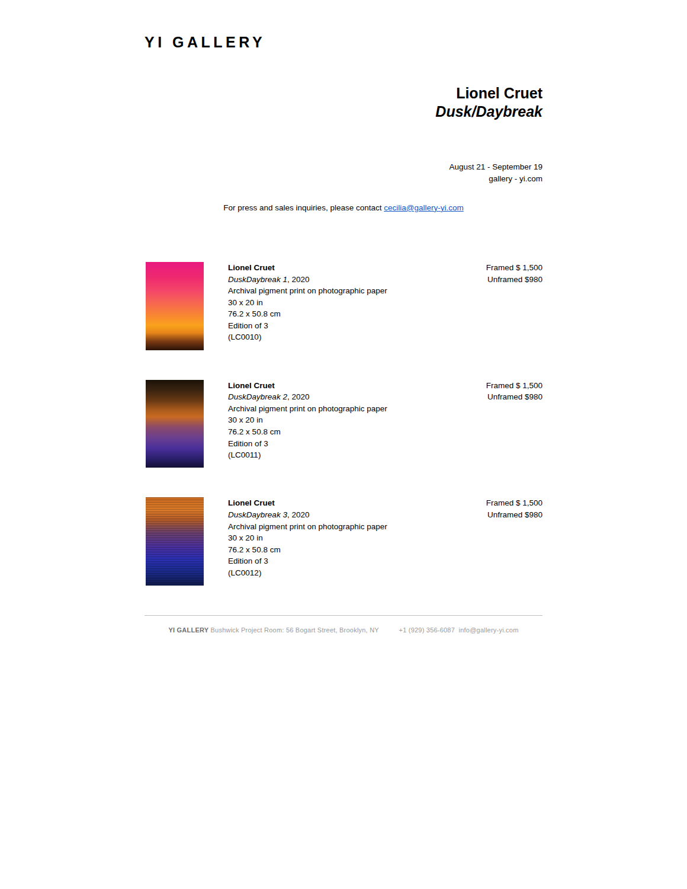YI GALLERY
Lionel Cruet
Dusk/Daybreak
August 21 - September 19
gallery - yi.com
For press and sales inquiries, please contact cecilia@gallery-yi.com
Lionel Cruet
DuskDaybreak 1, 2020
Archival pigment print on photographic paper
30 x 20 in
76.2 x 50.8 cm
Edition of 3
(LC0010)
Framed $ 1,500
Unframed $980
Lionel Cruet
DuskDaybreak 2, 2020
Archival pigment print on photographic paper
30 x 20 in
76.2 x 50.8 cm
Edition of 3
(LC0011)
Framed $ 1,500
Unframed $980
Lionel Cruet
DuskDaybreak 3, 2020
Archival pigment print on photographic paper
30 x 20 in
76.2 x 50.8 cm
Edition of 3
(LC0012)
Framed $ 1,500
Unframed $980
YI GALLERY Bushwick Project Room: 56 Bogart Street, Brooklyn, NY +1 (929) 356-6087 info@gallery-yi.com